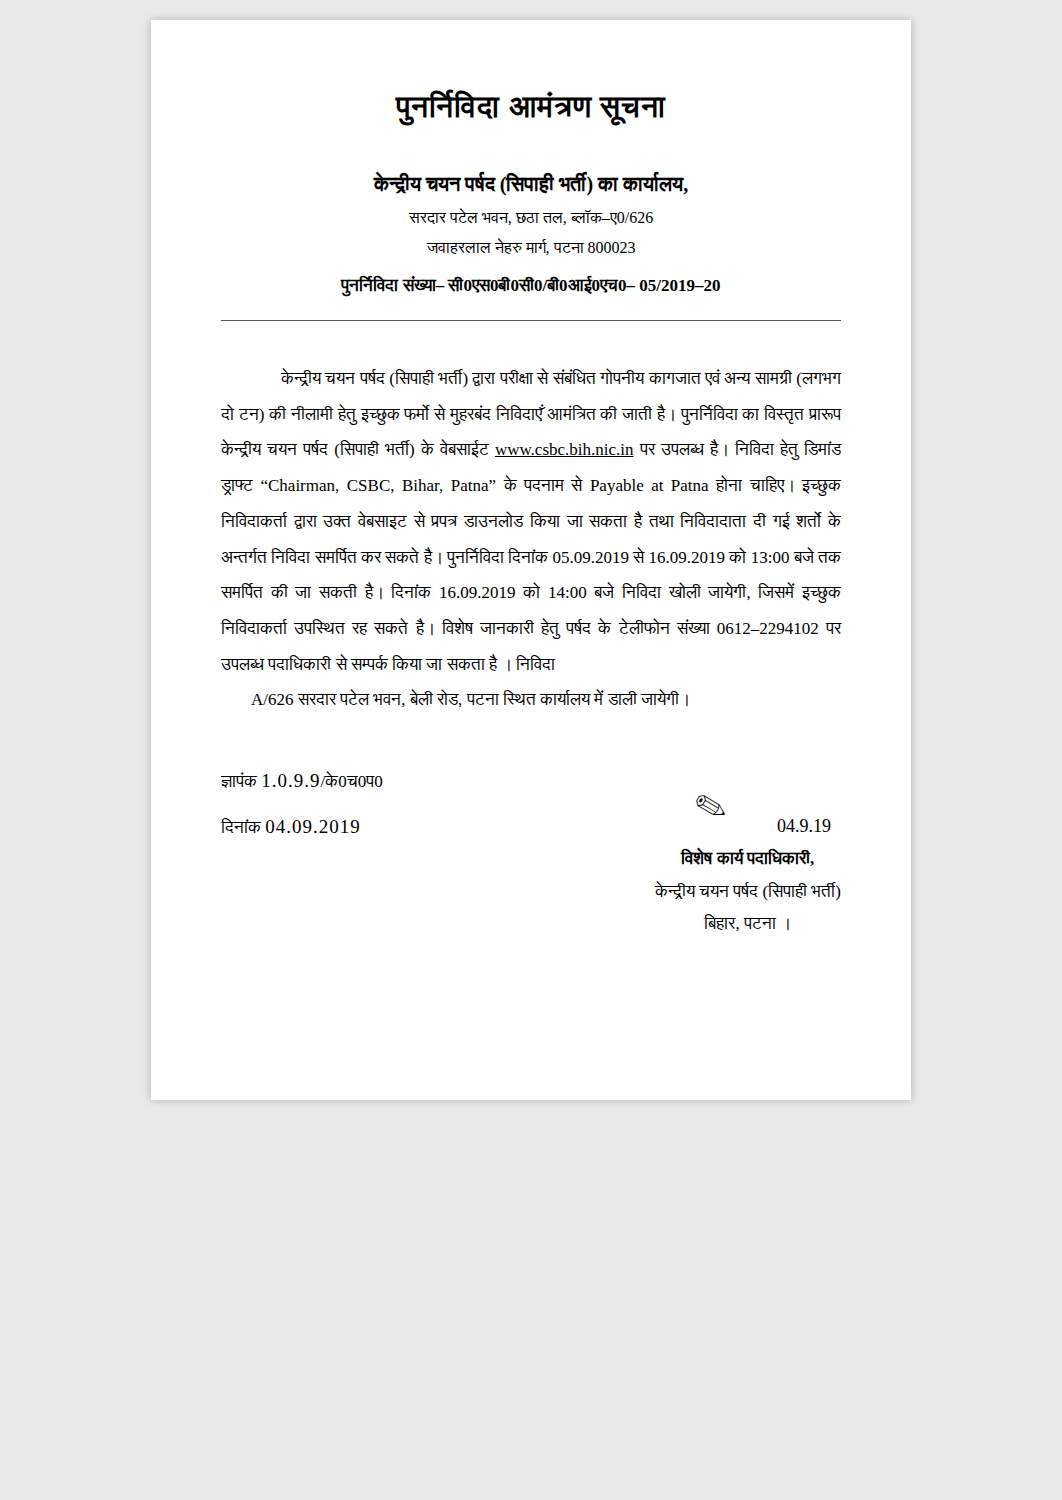पुनर्निविदा आमंत्रण सूचना
केन्द्रीय चयन पर्षद (सिपाही भर्ती) का कार्यालय,
सरदार पटेल भवन, छठा तल, ब्लॉक–ए0/626
जवाहरलाल नेहरु मार्ग, पटना 800023
पुनर्निविदा संख्या– सी0एस0बी0सी0/बी0आई0एच0– 05/2019–20
केन्द्रीय चयन पर्षद (सिपाही भर्ती) द्वारा परीक्षा से संबंधित गोपनीय कागजात एवं अन्य सामग्री (लगभग दो टन) की नीलामी हेतु इच्छुक फर्मो से मुहरबंद निविदाएँ आमंत्रित की जाती है। पुनर्निविदा का विस्तृत प्रारूप केन्द्रीय चयन पर्षद (सिपाही भर्ती) के वेबसाईट www.csbc.bih.nic.in पर उपलब्ध है। निविदा हेतु डिमांड ड्राफ्ट “Chairman, CSBC, Bihar, Patna” के पदनाम से Payable at Patna होना चाहिए। इच्छुक निविदाकर्ता द्वारा उक्त वेबसाइट से प्रपत्र डाउनलोड किया जा सकता है तथा निविदादाता दी गई शर्तो के अन्तर्गत निविदा समर्पित कर सकते है। पुनर्निविदा दिनांक 05.09.2019 से 16.09.2019 को 13:00 बजे तक समर्पित की जा सकती है। दिनांक 16.09.2019 को 14:00 बजे निविदा खोली जायेगी, जिसमें इच्छुक निविदाकर्ता उपस्थित रह सकते है। विशेष जानकारी हेतु पर्षद के टेलीफोन संख्या 0612–2294102 पर उपलब्ध पदाधिकारी से सम्पर्क किया जा सकता है । निविदा
A/626 सरदार पटेल भवन, बेली रोड, पटना स्थित कार्यालय में डाली जायेगी।
ज्ञापंक 1.0.9.9/के0च0प0
दिनांक 04.09.2019
✎ 04.9.19
विशेष कार्य पदाधिकारी,
केन्द्रीय चयन पर्षद (सिपाही भर्ती)
बिहार, पटना ।